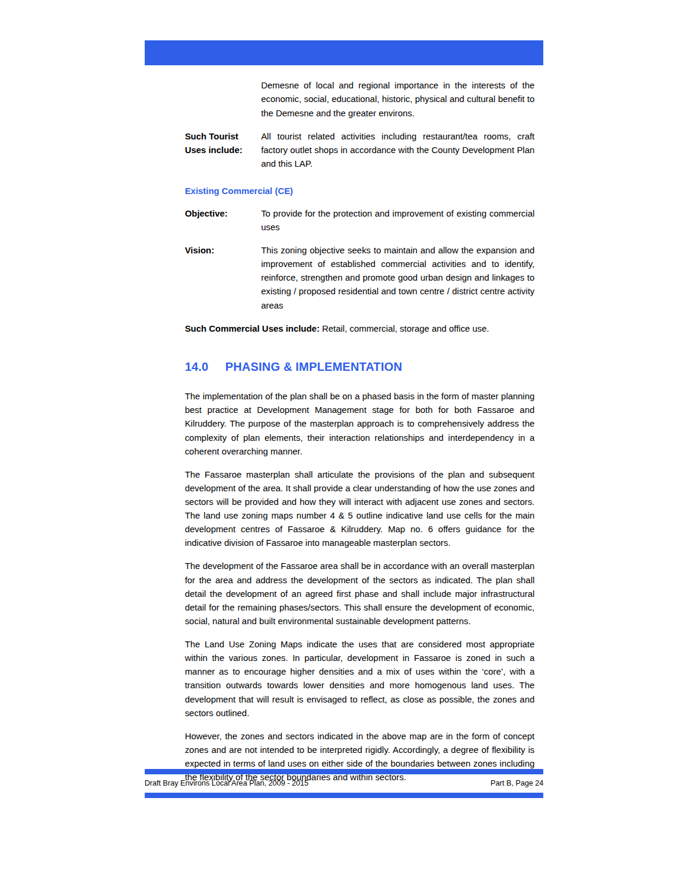Demesne of local and regional importance in the interests of the economic, social, educational, historic, physical and cultural benefit to the Demesne and the greater environs.
Such Tourist Uses include:
All tourist related activities including restaurant/tea rooms, craft factory outlet shops in accordance with the County Development Plan and this LAP.
Existing Commercial (CE)
Objective:
To provide for the protection and improvement of existing commercial uses
Vision:
This zoning objective seeks to maintain and allow the expansion and improvement of established commercial activities and to identify, reinforce, strengthen and promote good urban design and linkages to existing / proposed residential and town centre / district centre activity areas
Such Commercial Uses include: Retail, commercial, storage and office use.
14.0 PHASING & IMPLEMENTATION
The implementation of the plan shall be on a phased basis in the form of master planning best practice at Development Management stage for both for both Fassaroe and Kilruddery. The purpose of the masterplan approach is to comprehensively address the complexity of plan elements, their interaction relationships and interdependency in a coherent overarching manner.
The Fassaroe masterplan shall articulate the provisions of the plan and subsequent development of the area. It shall provide a clear understanding of how the use zones and sectors will be provided and how they will interact with adjacent use zones and sectors. The land use zoning maps number 4 & 5 outline indicative land use cells for the main development centres of Fassaroe & Kilruddery. Map no. 6 offers guidance for the indicative division of Fassaroe into manageable masterplan sectors.
The development of the Fassaroe area shall be in accordance with an overall masterplan for the area and address the development of the sectors as indicated. The plan shall detail the development of an agreed first phase and shall include major infrastructural detail for the remaining phases/sectors. This shall ensure the development of economic, social, natural and built environmental sustainable development patterns.
The Land Use Zoning Maps indicate the uses that are considered most appropriate within the various zones. In particular, development in Fassaroe is zoned in such a manner as to encourage higher densities and a mix of uses within the ‘core’, with a transition outwards towards lower densities and more homogenous land uses. The development that will result is envisaged to reflect, as close as possible, the zones and sectors outlined.
However, the zones and sectors indicated in the above map are in the form of concept zones and are not intended to be interpreted rigidly. Accordingly, a degree of flexibility is expected in terms of land uses on either side of the boundaries between zones including the flexibility of the sector boundaries and within sectors.
Draft Bray Environs Local Area Plan, 2009 - 2015
Part B, Page 24